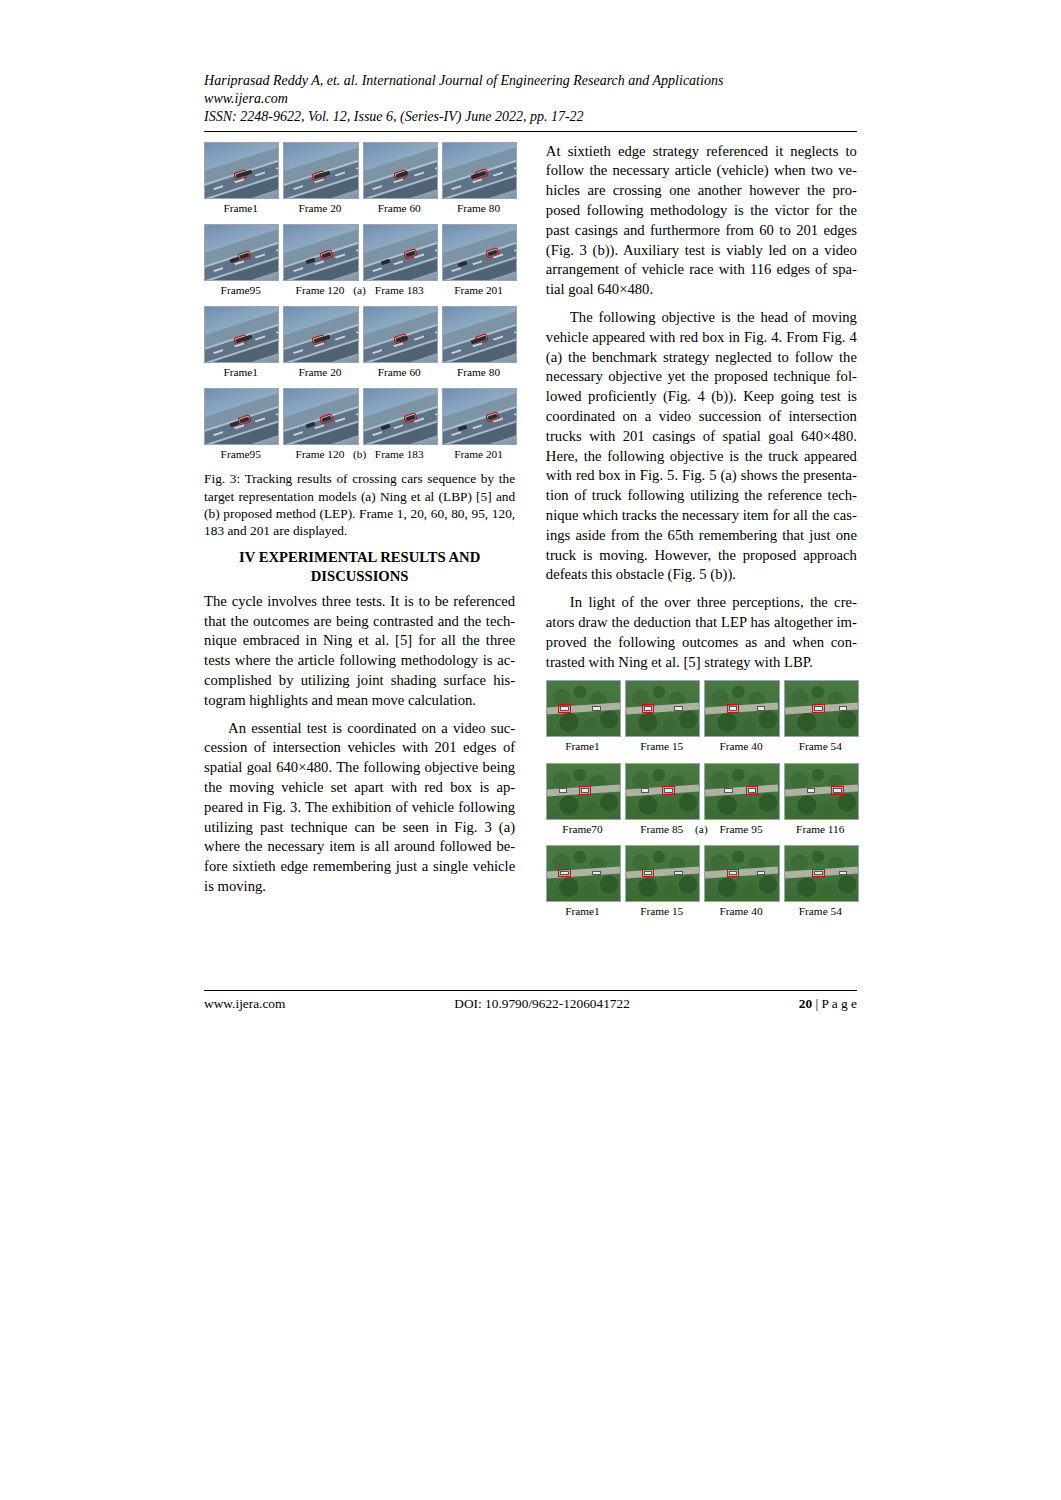Hariprasad Reddy A, et. al. International Journal of Engineering Research and Applications
www.ijera.com
ISSN: 2248-9622, Vol. 12, Issue 6, (Series-IV) June 2022, pp. 17-22
Frame1
Frame 20
Frame 60
Frame 80
Frame95
Frame 120
Frame 183
Frame 201
(a)
Frame1
Frame 20
Frame 60
Frame 80
Frame95
Frame 120
Frame 183
Frame 201
(b)
Fig. 3: Tracking results of crossing cars sequence by the target representation models (a) Ning et al (LBP) [5] and (b) proposed method (LEP). Frame 1, 20, 60, 80, 95, 120, 183 and 201 are displayed.
IV EXPERIMENTAL RESULTS AND DISCUSSIONS
The cycle involves three tests. It is to be referenced that the outcomes are being contrasted and the technique embraced in Ning et al. [5] for all the three tests where the article following methodology is accomplished by utilizing joint shading surface histogram highlights and mean move calculation.
An essential test is coordinated on a video succession of intersection vehicles with 201 edges of spatial goal 640×480. The following objective being the moving vehicle set apart with red box is appeared in Fig. 3. The exhibition of vehicle following utilizing past technique can be seen in Fig. 3 (a) where the necessary item is all around followed before sixtieth edge remembering just a single vehicle is moving.
At sixtieth edge strategy referenced it neglects to follow the necessary article (vehicle) when two vehicles are crossing one another however the proposed following methodology is the victor for the past casings and furthermore from 60 to 201 edges (Fig. 3 (b)). Auxiliary test is viably led on a video arrangement of vehicle race with 116 edges of spatial goal 640×480.
The following objective is the head of moving vehicle appeared with red box in Fig. 4. From Fig. 4 (a) the benchmark strategy neglected to follow the necessary objective yet the proposed technique followed proficiently (Fig. 4 (b)). Keep going test is coordinated on a video succession of intersection trucks with 201 casings of spatial goal 640×480. Here, the following objective is the truck appeared with red box in Fig. 5. Fig. 5 (a) shows the presentation of truck following utilizing the reference technique which tracks the necessary item for all the casings aside from the 65th remembering that just one truck is moving. However, the proposed approach defeats this obstacle (Fig. 5 (b)).
In light of the over three perceptions, the creators draw the deduction that LEP has altogether improved the following outcomes as and when contrasted with Ning et al. [5] strategy with LBP.
Frame1
Frame 15
Frame 40
Frame 54
Frame70
Frame 85
Frame 95
Frame 116
(a)
Frame1
Frame 15
Frame 40
Frame 54
www.ijera.com
DOI: 10.9790/9622-1206041722
20 | P a g e